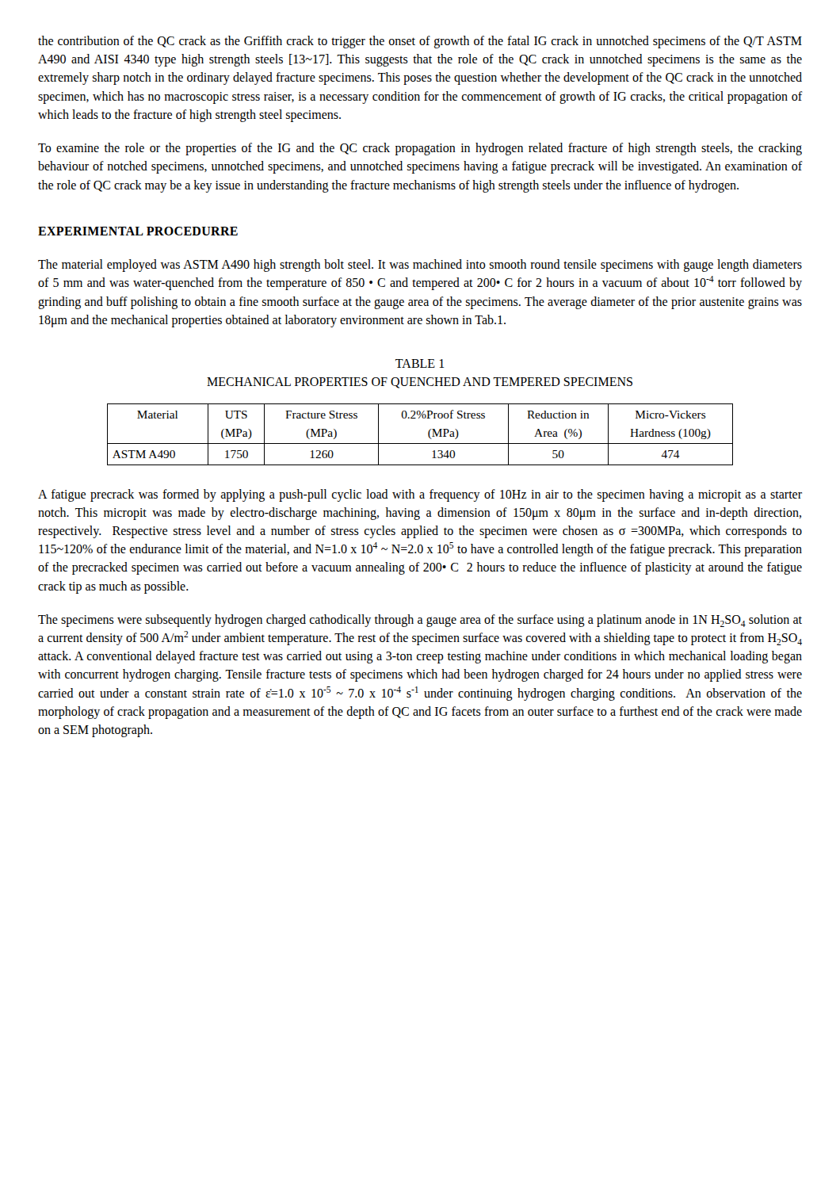the contribution of the QC crack as the Griffith crack to trigger the onset of growth of the fatal IG crack in unnotched specimens of the Q/T ASTM A490 and AISI 4340 type high strength steels [13~17]. This suggests that the role of the QC crack in unnotched specimens is the same as the extremely sharp notch in the ordinary delayed fracture specimens. This poses the question whether the development of the QC crack in the unnotched specimen, which has no macroscopic stress raiser, is a necessary condition for the commencement of growth of IG cracks, the critical propagation of which leads to the fracture of high strength steel specimens.
To examine the role or the properties of the IG and the QC crack propagation in hydrogen related fracture of high strength steels, the cracking behaviour of notched specimens, unnotched specimens, and unnotched specimens having a fatigue precrack will be investigated. An examination of the role of QC crack may be a key issue in understanding the fracture mechanisms of high strength steels under the influence of hydrogen.
EXPERIMENTAL PROCEDURRE
The material employed was ASTM A490 high strength bolt steel. It was machined into smooth round tensile specimens with gauge length diameters of 5 mm and was water-quenched from the temperature of 850 • C and tempered at 200• C for 2 hours in a vacuum of about 10-4 torr followed by grinding and buff polishing to obtain a fine smooth surface at the gauge area of the specimens. The average diameter of the prior austenite grains was 18μm and the mechanical properties obtained at laboratory environment are shown in Tab.1.
TABLE 1
MECHANICAL PROPERTIES OF QUENCHED AND TEMPERED SPECIMENS
| Material | UTS (MPa) | Fracture Stress (MPa) | 0.2%Proof Stress (MPa) | Reduction in Area (%) | Micro-Vickers Hardness (100g) |
| --- | --- | --- | --- | --- | --- |
| ASTM A490 | 1750 | 1260 | 1340 | 50 | 474 |
A fatigue precrack was formed by applying a push-pull cyclic load with a frequency of 10Hz in air to the specimen having a micropit as a starter notch. This micropit was made by electro-discharge machining, having a dimension of 150μm x 80μm in the surface and in-depth direction, respectively. Respective stress level and a number of stress cycles applied to the specimen were chosen as σ =300MPa, which corresponds to 115~120% of the endurance limit of the material, and N=1.0 x 104 ~ N=2.0 x 105 to have a controlled length of the fatigue precrack. This preparation of the precracked specimen was carried out before a vacuum annealing of 200• C 2 hours to reduce the influence of plasticity at around the fatigue crack tip as much as possible.
The specimens were subsequently hydrogen charged cathodically through a gauge area of the surface using a platinum anode in 1N H2SO4 solution at a current density of 500 A/m2 under ambient temperature. The rest of the specimen surface was covered with a shielding tape to protect it from H2SO4 attack. A conventional delayed fracture test was carried out using a 3-ton creep testing machine under conditions in which mechanical loading began with concurrent hydrogen charging. Tensile fracture tests of specimens which had been hydrogen charged for 24 hours under no applied stress were carried out under a constant strain rate of ε̇=1.0 x 10-5 ~ 7.0 x 10-4 s-1 under continuing hydrogen charging conditions. An observation of the morphology of crack propagation and a measurement of the depth of QC and IG facets from an outer surface to a furthest end of the crack were made on a SEM photograph.